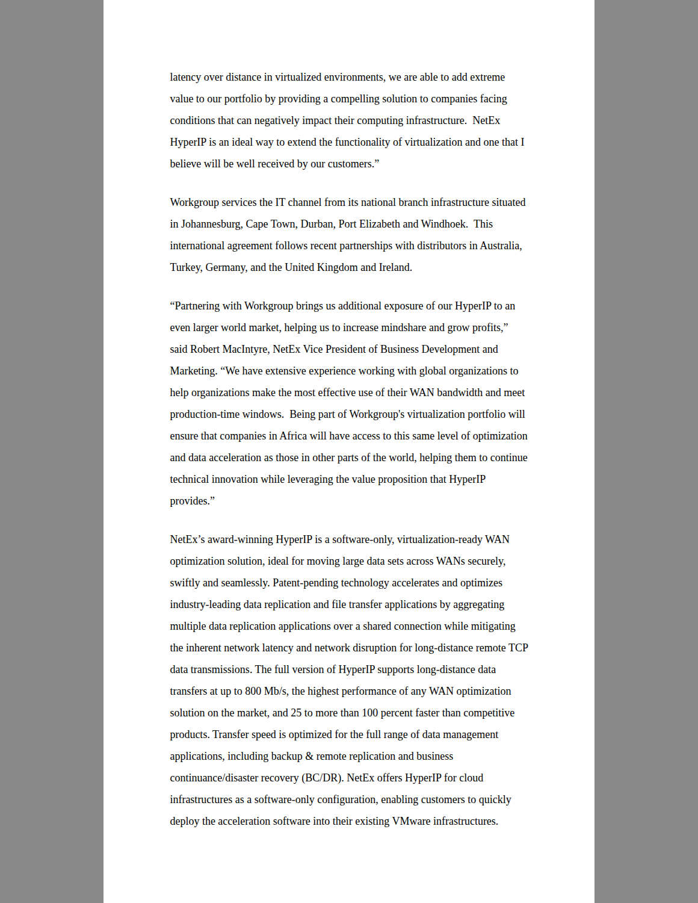latency over distance in virtualized environments, we are able to add extreme value to our portfolio by providing a compelling solution to companies facing conditions that can negatively impact their computing infrastructure. NetEx HyperIP is an ideal way to extend the functionality of virtualization and one that I believe will be well received by our customers.”
Workgroup services the IT channel from its national branch infrastructure situated in Johannesburg, Cape Town, Durban, Port Elizabeth and Windhoek. This international agreement follows recent partnerships with distributors in Australia, Turkey, Germany, and the United Kingdom and Ireland.
“Partnering with Workgroup brings us additional exposure of our HyperIP to an even larger world market, helping us to increase mindshare and grow profits,” said Robert MacIntyre, NetEx Vice President of Business Development and Marketing. “We have extensive experience working with global organizations to help organizations make the most effective use of their WAN bandwidth and meet production-time windows. Being part of Workgroup's virtualization portfolio will ensure that companies in Africa will have access to this same level of optimization and data acceleration as those in other parts of the world, helping them to continue technical innovation while leveraging the value proposition that HyperIP provides.”
NetEx’s award-winning HyperIP is a software-only, virtualization-ready WAN optimization solution, ideal for moving large data sets across WANs securely, swiftly and seamlessly. Patent-pending technology accelerates and optimizes industry-leading data replication and file transfer applications by aggregating multiple data replication applications over a shared connection while mitigating the inherent network latency and network disruption for long-distance remote TCP data transmissions. The full version of HyperIP supports long-distance data transfers at up to 800 Mb/s, the highest performance of any WAN optimization solution on the market, and 25 to more than 100 percent faster than competitive products. Transfer speed is optimized for the full range of data management applications, including backup & remote replication and business continuance/disaster recovery (BC/DR). NetEx offers HyperIP for cloud infrastructures as a software-only configuration, enabling customers to quickly deploy the acceleration software into their existing VMware infrastructures.